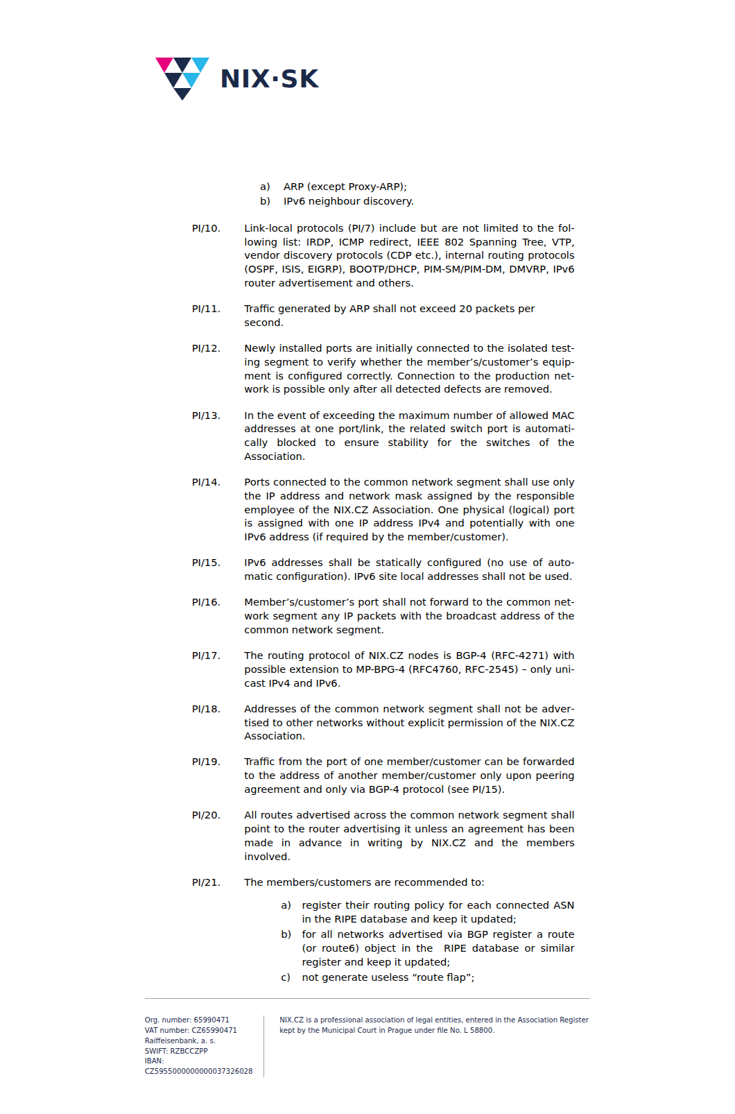NIX·SK
a) ARP (except Proxy-ARP);
b) IPv6 neighbour discovery.
PI/10.
Link-local protocols (PI/7) include but are not limited to the following list: IRDP, ICMP redirect, IEEE 802 Spanning Tree, VTP, vendor discovery protocols (CDP etc.), internal routing protocols (OSPF, ISIS, EIGRP), BOOTP/DHCP, PIM-SM/PIM-DM, DMVRP, IPv6 router advertisement and others.
PI/11.
Traffic generated by ARP shall not exceed 20 packets per second.
PI/12.
Newly installed ports are initially connected to the isolated testing segment to verify whether the member’s/customer’s equipment is configured correctly. Connection to the production network is possible only after all detected defects are removed.
PI/13.
In the event of exceeding the maximum number of allowed MAC addresses at one port/link, the related switch port is automatically blocked to ensure stability for the switches of the Association.
PI/14.
Ports connected to the common network segment shall use only the IP address and network mask assigned by the responsible employee of the NIX.CZ Association. One physical (logical) port is assigned with one IP address IPv4 and potentially with one IPv6 address (if required by the member/customer).
PI/15.
IPv6 addresses shall be statically configured (no use of automatic configuration). IPv6 site local addresses shall not be used.
PI/16.
Member’s/customer’s port shall not forward to the common network segment any IP packets with the broadcast address of the common network segment.
PI/17.
The routing protocol of NIX.CZ nodes is BGP-4 (RFC-4271) with possible extension to MP-BPG-4 (RFC4760, RFC-2545) – only unicast IPv4 and IPv6.
PI/18.
Addresses of the common network segment shall not be advertised to other networks without explicit permission of the NIX.CZ Association.
PI/19.
Traffic from the port of one member/customer can be forwarded to the address of another member/customer only upon peering agreement and only via BGP-4 protocol (see PI/15).
PI/20.
All routes advertised across the common network segment shall point to the router advertising it unless an agreement has been made in advance in writing by NIX.CZ and the members involved.
PI/21.
The members/customers are recommended to:
a) register their routing policy for each connected ASN in the RIPE database and keep it updated;
b) for all networks advertised via BGP register a route (or route6) object in the RIPE database or similar register and keep it updated;
c) not generate useless “route flap”;
Org. number: 65990471
VAT number: CZ65990471
Raiffeisenbank, a. s.
SWIFT: RZBCCZPP
IBAN: CZ5955000000000037326028
NIX.CZ is a professional association of legal entities, entered in the Association Register kept by the Municipal Court in Prague under file No. L 58800.